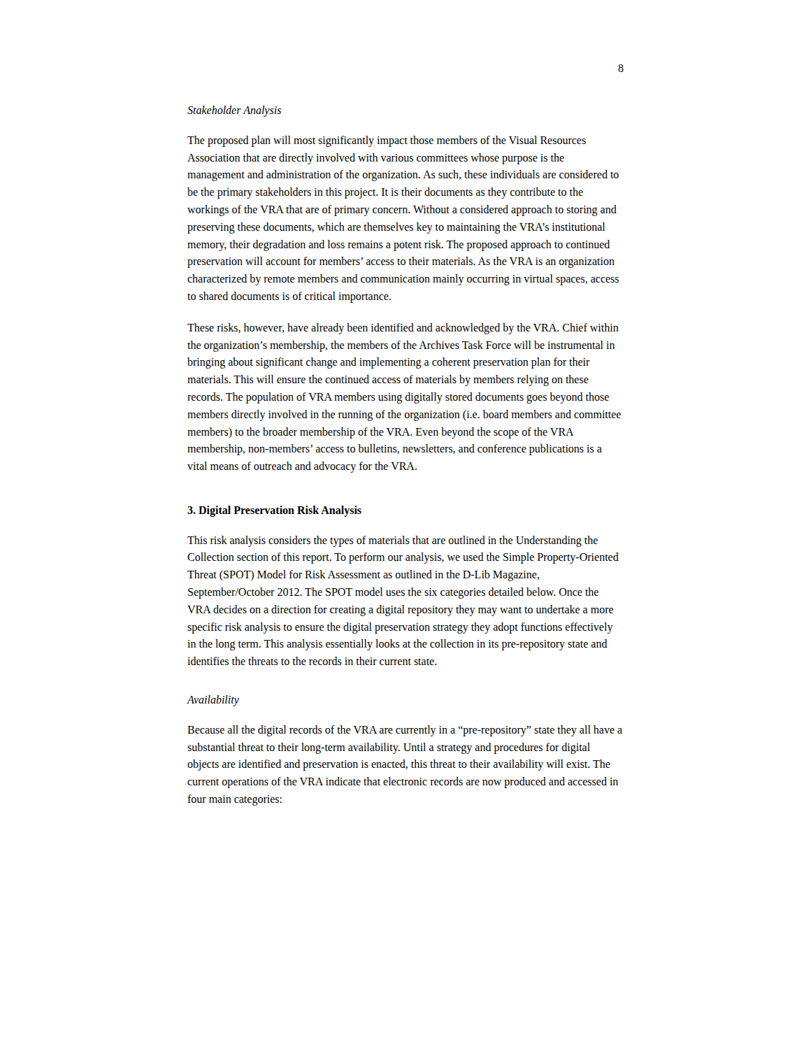8
Stakeholder Analysis
The proposed plan will most significantly impact those members of the Visual Resources Association that are directly involved with various committees whose purpose is the management and administration of the organization. As such, these individuals are considered to be the primary stakeholders in this project. It is their documents as they contribute to the workings of the VRA that are of primary concern. Without a considered approach to storing and preserving these documents, which are themselves key to maintaining the VRA’s institutional memory, their degradation and loss remains a potent risk. The proposed approach to continued preservation will account for members’ access to their materials. As the VRA is an organization characterized by remote members and communication mainly occurring in virtual spaces, access to shared documents is of critical importance.
These risks, however, have already been identified and acknowledged by the VRA. Chief within the organization’s membership, the members of the Archives Task Force will be instrumental in bringing about significant change and implementing a coherent preservation plan for their materials. This will ensure the continued access of materials by members relying on these records. The population of VRA members using digitally stored documents goes beyond those members directly involved in the running of the organization (i.e. board members and committee members) to the broader membership of the VRA. Even beyond the scope of the VRA membership, non-members’ access to bulletins, newsletters, and conference publications is a vital means of outreach and advocacy for the VRA.
3. Digital Preservation Risk Analysis
This risk analysis considers the types of materials that are outlined in the Understanding the Collection section of this report. To perform our analysis, we used the Simple Property-Oriented Threat (SPOT) Model for Risk Assessment as outlined in the D-Lib Magazine, September/October 2012. The SPOT model uses the six categories detailed below. Once the VRA decides on a direction for creating a digital repository they may want to undertake a more specific risk analysis to ensure the digital preservation strategy they adopt functions effectively in the long term. This analysis essentially looks at the collection in its pre-repository state and identifies the threats to the records in their current state.
Availability
Because all the digital records of the VRA are currently in a “pre-repository” state they all have a substantial threat to their long-term availability. Until a strategy and procedures for digital objects are identified and preservation is enacted, this threat to their availability will exist. The current operations of the VRA indicate that electronic records are now produced and accessed in four main categories: